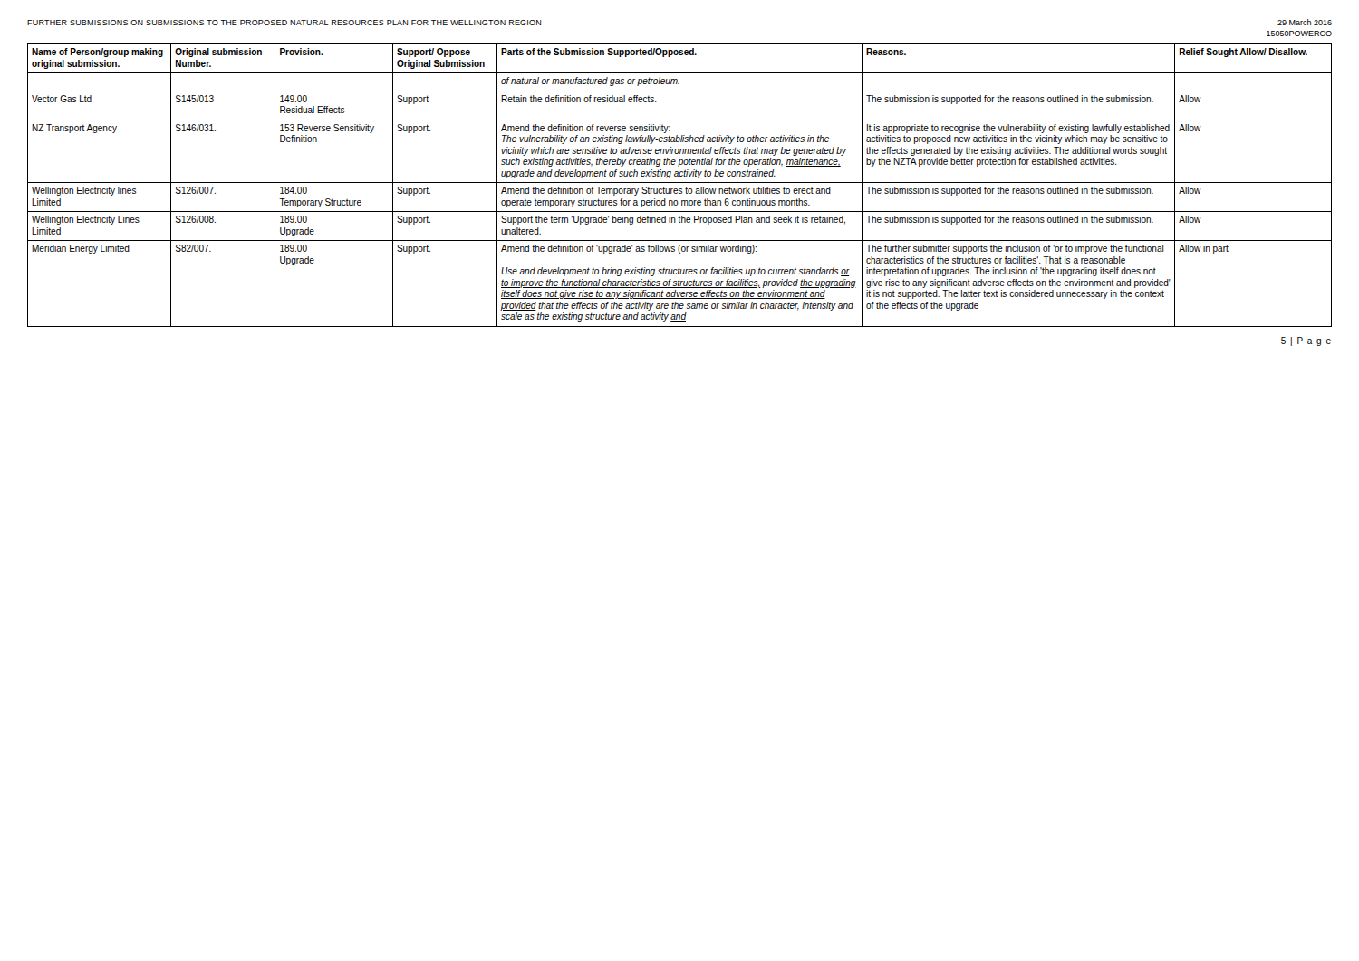FURTHER SUBMISSIONS ON SUBMISSIONS TO THE PROPOSED NATURAL RESOURCES PLAN FOR THE WELLINGTON REGION
29 March 2016 15050POWERCO
| Name of Person/group making original submission. | Original submission Number. | Provision. | Support/ Oppose Original Submission | Parts of the Submission Supported/Opposed. | Reasons. | Relief Sought Allow/ Disallow. |
| --- | --- | --- | --- | --- | --- | --- |
| | | | | of natural or manufactured gas or petroleum. | | |
| Vector Gas Ltd | S145/013 | 149.00 Residual Effects | Support | Retain the definition of residual effects. | The submission is supported for the reasons outlined in the submission. | Allow |
| NZ Transport Agency | S146/031. | 153 Reverse Sensitivity Definition | Support. | Amend the definition of reverse sensitivity: The vulnerability of an existing lawfully-established activity to other activities in the vicinity which are sensitive to adverse environmental effects that may be generated by such existing activities, thereby creating the potential for the operation, maintenance, upgrade and development of such existing activity to be constrained. | It is appropriate to recognise the vulnerability of existing lawfully established activities to proposed new activities in the vicinity which may be sensitive to the effects generated by the existing activities. The additional words sought by the NZTA provide better protection for established activities. | Allow |
| Wellington Electricity lines Limited | S126/007. | 184.00 Temporary Structure | Support. | Amend the definition of Temporary Structures to allow network utilities to erect and operate temporary structures for a period no more than 6 continuous months. | The submission is supported for the reasons outlined in the submission. | Allow |
| Wellington Electricity Lines Limited | S126/008. | 189.00 Upgrade | Support. | Support the term 'Upgrade' being defined in the Proposed Plan and seek it is retained, unaltered. | The submission is supported for the reasons outlined in the submission. | Allow |
| Meridian Energy Limited | S82/007. | 189.00 Upgrade | Support. | Amend the definition of 'upgrade' as follows (or similar wording): Use and development to bring existing structures or facilities up to current standards or to improve the functional characteristics of structures or facilities, provided the upgrading itself does not give rise to any significant adverse effects on the environment and provided that the effects of the activity are the same or similar in character, intensity and scale as the existing structure and activity and | The further submitter supports the inclusion of 'or to improve the functional characteristics of the structures or facilities'. That is a reasonable interpretation of upgrades. The inclusion of 'the upgrading itself does not give rise to any significant adverse effects on the environment and provided' it is not supported. The latter text is considered unnecessary in the context of the effects of the upgrade | Allow in part |
5 | P a g e